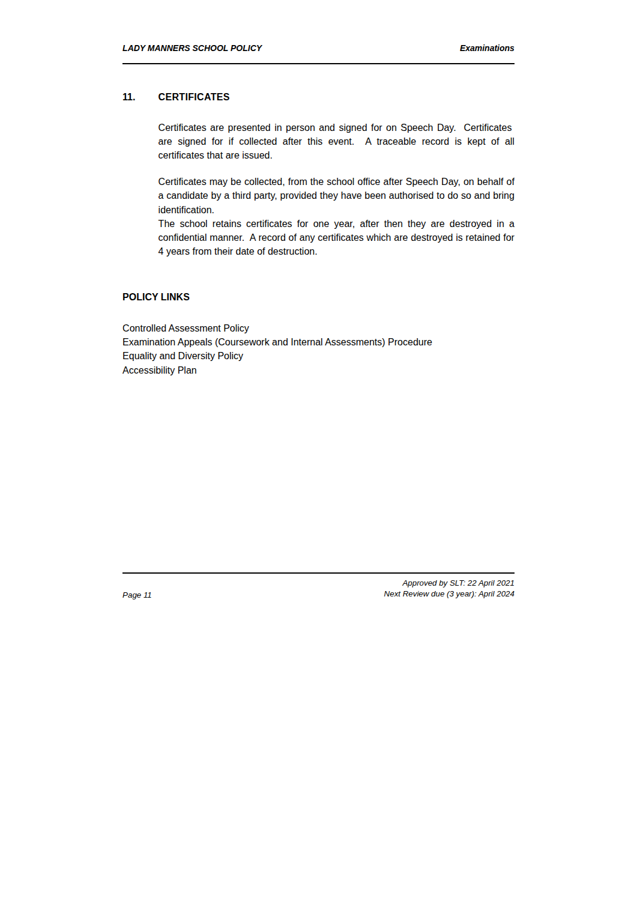Lady Manners School Policy
Examinations
11. CERTIFICATES
Certificates are presented in person and signed for on Speech Day. Certificates are signed for if collected after this event. A traceable record is kept of all certificates that are issued.
Certificates may be collected, from the school office after Speech Day, on behalf of a candidate by a third party, provided they have been authorised to do so and bring identification.
The school retains certificates for one year, after then they are destroyed in a confidential manner. A record of any certificates which are destroyed is retained for 4 years from their date of destruction.
POLICY LINKS
Controlled Assessment Policy
Examination Appeals (Coursework and Internal Assessments) Procedure
Equality and Diversity Policy
Accessibility Plan
Page 11
Approved by SLT: 22 April 2021
Next Review due (3 year): April 2024